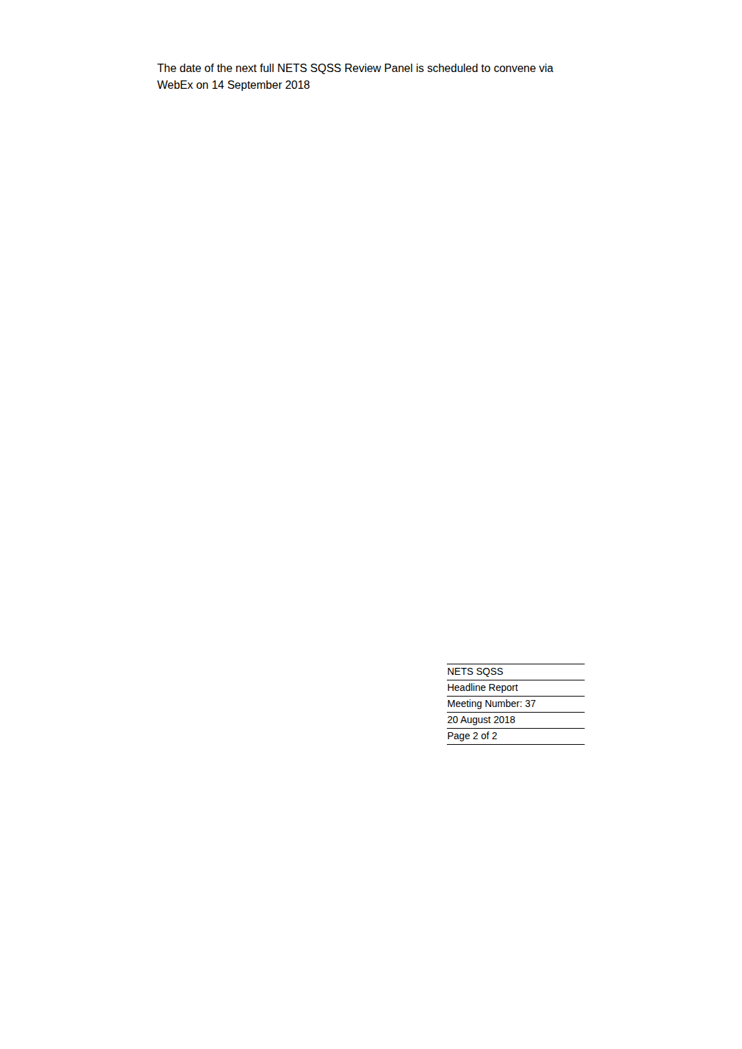The date of the next full NETS SQSS Review Panel is scheduled to convene via WebEx on 14 September 2018
NETS SQSS
Headline Report
Meeting Number: 37
20 August 2018
Page 2 of 2